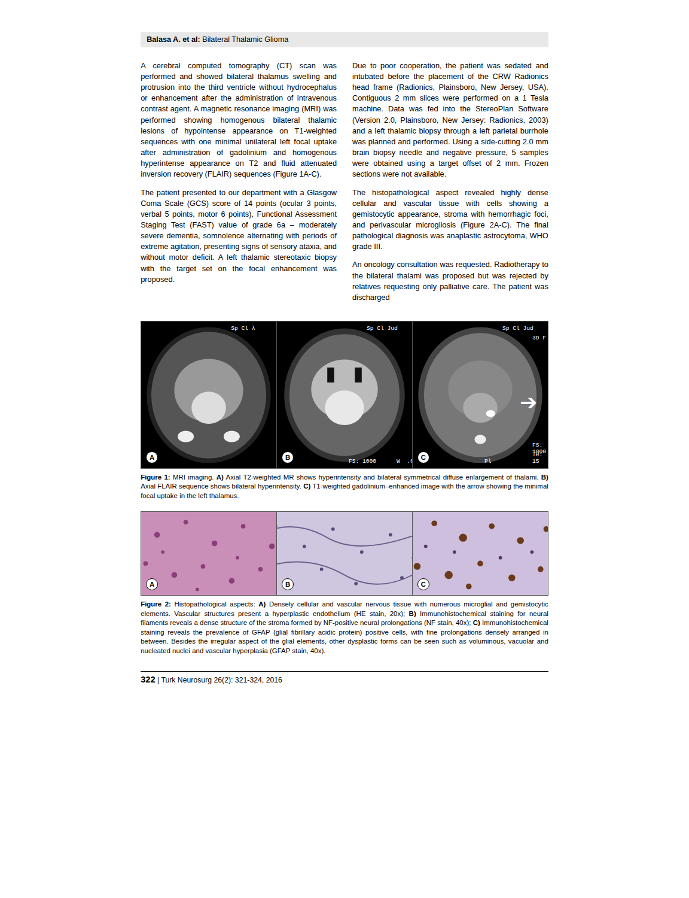Balasa A. et al: Bilateral Thalamic Glioma
A cerebral computed tomography (CT) scan was performed and showed bilateral thalamus swelling and protrusion into the third ventricle without hydrocephalus or enhancement after the administration of intravenous contrast agent. A magnetic resonance imaging (MRI) was performed showing homogenous bilateral thalamic lesions of hypointense appearance on T1-weighted sequences with one minimal unilateral left focal uptake after administration of gadolinium and homogenous hyperintense appearance on T2 and fluid attenuated inversion recovery (FLAIR) sequences (Figure 1A-C).
The patient presented to our department with a Glasgow Coma Scale (GCS) score of 14 points (ocular 3 points, verbal 5 points, motor 6 points), Functional Assessment Staging Test (FAST) value of grade 6a – moderately severe dementia, somnolence alternating with periods of extreme agitation, presenting signs of sensory ataxia, and without motor deficit. A left thalamic stereotaxic biopsy with the target set on the focal enhancement was proposed.
Due to poor cooperation, the patient was sedated and intubated before the placement of the CRW Radionics head frame (Radionics, Plainsboro, New Jersey, USA). Contiguous 2 mm slices were performed on a 1 Tesla machine. Data was fed into the StereoPlan Software (Version 2.0, Plainsboro, New Jersey: Radionics, 2003) and a left thalamic biopsy through a left parietal burrhole was planned and performed. Using a side-cutting 2.0 mm brain biopsy needle and negative pressure, 5 samples were obtained using a target offset of 2 mm. Frozen sections were not available.
The histopathological aspect revealed highly dense cellular and vascular tissue with cells showing a gemistocytic appearance, stroma with hemorrhagic foci, and perivascular microgliosis (Figure 2A-C). The final pathological diagnosis was anaplastic astrocytoma, WHO grade III.
An oncology consultation was requested. Radiotherapy to the bilateral thalami was proposed but was rejected by relatives requesting only palliative care. The patient was discharged
Sp Cl λ A A
Sp Cl Jud FS: 1000 W .6 B
Sp Cl Jud 3D F FS: 1000 TR: 15 Pl ➔ C
Figure 1: MRI imaging. A) Axial T2-weighted MR shows hyperintensity and bilateral symmetrical diffuse enlargement of thalami. B) Axial FLAIR sequence shows bilateral hyperintensity. C) T1-weighted gadolinium–enhanced image with the arrow showing the minimal focal uptake in the left thalamus.
A
B
C
Figure 2: Histopathological aspects: A) Densely cellular and vascular nervous tissue with numerous microglial and gemistocytic elements. Vascular structures present a hyperplastic endothelium (HE stain, 20x); B) Immunohistochemical staining for neural filaments reveals a dense structure of the stroma formed by NF-positive neural prolongations (NF stain, 40x); C) Immunohistochemical staining reveals the prevalence of GFAP (glial fibrillary acidic protein) positive cells, with fine prolongations densely arranged in between. Besides the irregular aspect of the glial elements, other dysplastic forms can be seen such as voluminous, vacuolar and nucleated nuclei and vascular hyperplasia (GFAP stain, 40x).
322 | Turk Neurosurg 26(2): 321-324, 2016